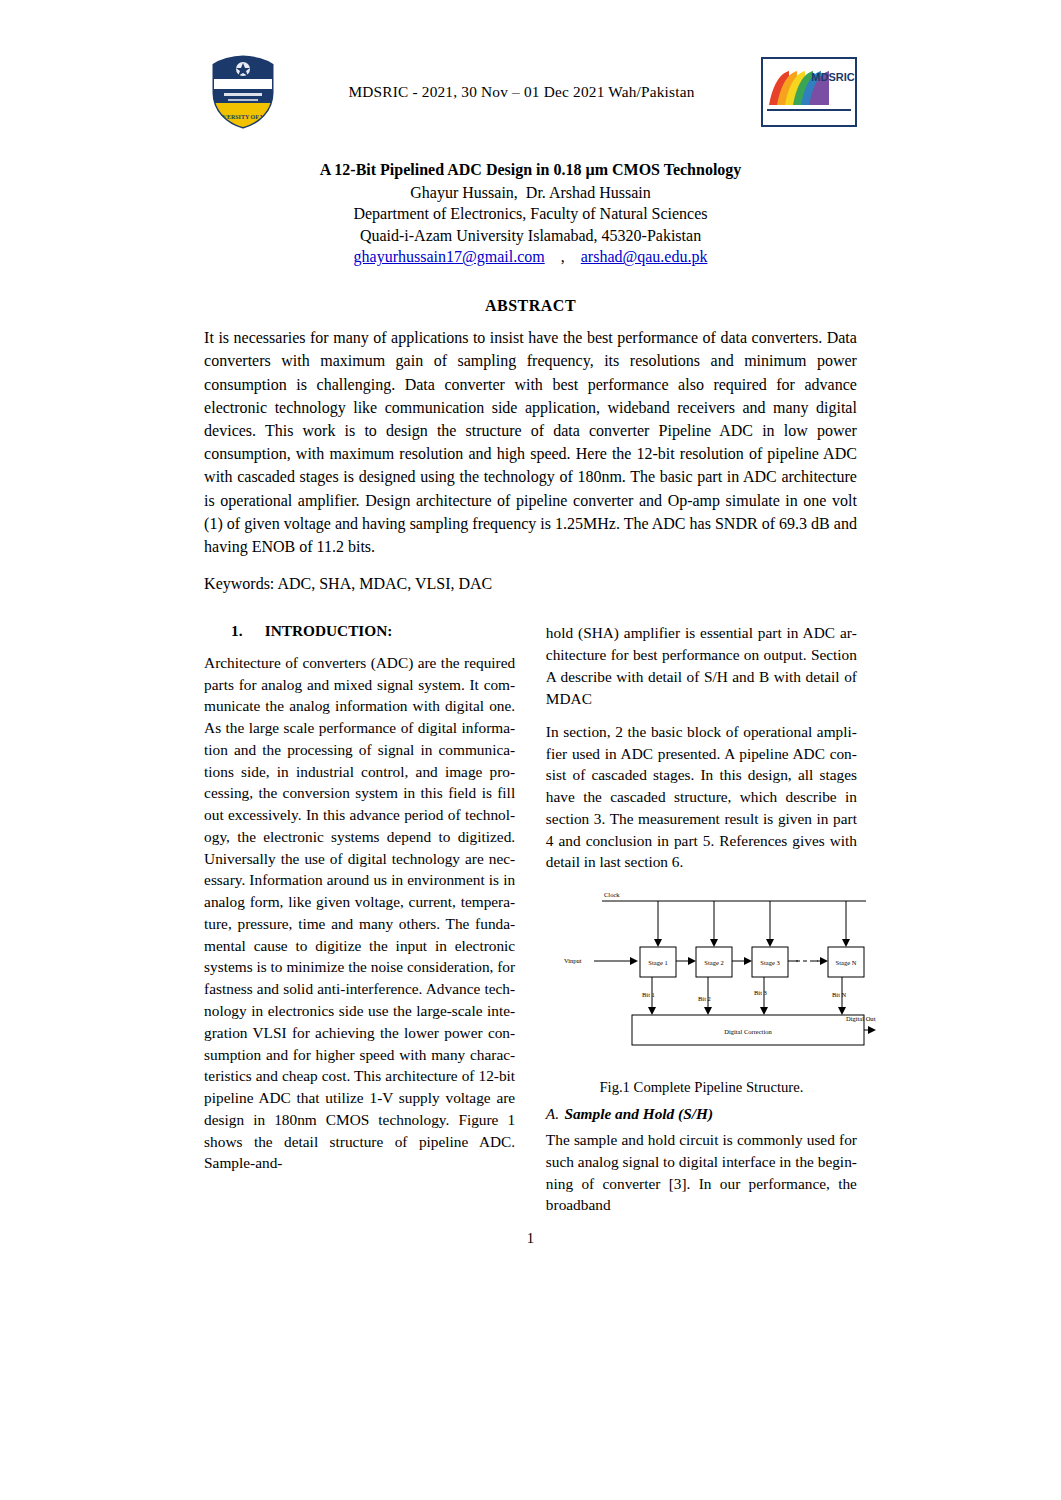UNIVERSITY OF WAH
MDSRIC - 2021, 30 Nov – 01 Dec 2021 Wah/Pakistan
MDSRIC
A 12-Bit Pipelined ADC Design in 0.18 µm CMOS Technology
Ghayur Hussain, Dr. Arshad Hussain
Department of Electronics, Faculty of Natural Sciences
Quaid-i-Azam University Islamabad, 45320-Pakistan
ghayurhussain17@gmail.com , arshad@qau.edu.pk
ABSTRACT
It is necessaries for many of applications to insist have the best performance of data converters. Data converters with maximum gain of sampling frequency, its resolutions and minimum power consumption is challenging. Data converter with best performance also required for advance electronic technology like communication side application, wideband receivers and many digital devices. This work is to design the structure of data converter Pipeline ADC in low power consumption, with maximum resolution and high speed. Here the 12-bit resolution of pipeline ADC with cascaded stages is designed using the technology of 180nm. The basic part in ADC architecture is operational amplifier. Design architecture of pipeline converter and Op-amp simulate in one volt (1) of given voltage and having sampling frequency is 1.25MHz. The ADC has SNDR of 69.3 dB and having ENOB of 11.2 bits.
Keywords: ADC, SHA, MDAC, VLSI, DAC
1. INTRODUCTION:
Architecture of converters (ADC) are the required parts for analog and mixed signal system. It communicate the analog information with digital one. As the large scale performance of digital information and the processing of signal in communications side, in industrial control, and image processing, the conversion system in this field is fill out excessively. In this advance period of technology, the electronic systems depend to digitized. Universally the use of digital technology are necessary. Information around us in environment is in analog form, like given voltage, current, temperature, pressure, time and many others. The fundamental cause to digitize the input in electronic systems is to minimize the noise consideration, for fastness and solid anti-interference. Advance technology in electronics side use the large-scale integration VLSI for achieving the lower power consumption and for higher speed with many characteristics and cheap cost. This architecture of 12-bit pipeline ADC that utilize 1-V supply voltage are design in 180nm CMOS technology. Figure 1 shows the detail structure of pipeline ADC. Sample-and-
hold (SHA) amplifier is essential part in ADC architecture for best performance on output. Section A describe with detail of S/H and B with detail of MDAC
In section, 2 the basic block of operational amplifier used in ADC presented. A pipeline ADC consist of cascaded stages. In this design, all stages have the cascaded structure, which describe in section 3. The measurement result is given in part 4 and conclusion in part 5. References gives with detail in last section 6.
Clock Vinput Stage 1 Stage 2 Stage 3 Stage N Bit 1 Bit 2 Bit 3 Bit N Digital Correction Digital Output
Fig.1 Complete Pipeline Structure.
A. Sample and Hold (S/H)
The sample and hold circuit is commonly used for such analog signal to digital interface in the beginning of converter [3]. In our performance, the broadband
1